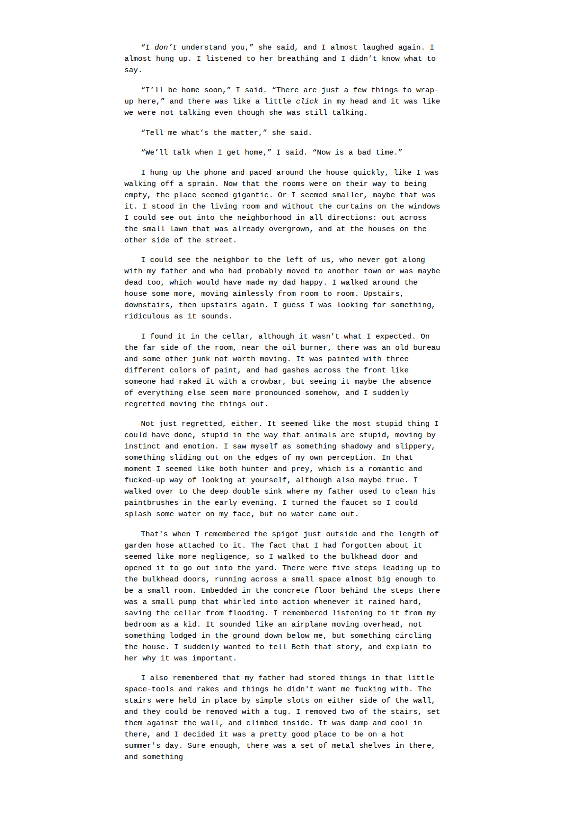“I don’t understand you,” she said, and I almost laughed again. I almost hung up. I listened to her breathing and I didn’t know what to say.
“I’ll be home soon,” I said. “There are just a few things to wrap-up here,” and there was like a little click in my head and it was like we were not talking even though she was still talking.
“Tell me what’s the matter,” she said.
“We’ll talk when I get home,” I said. “Now is a bad time.”
I hung up the phone and paced around the house quickly, like I was walking off a sprain. Now that the rooms were on their way to being empty, the place seemed gigantic. Or I seemed smaller, maybe that was it. I stood in the living room and without the curtains on the windows I could see out into the neighborhood in all directions: out across the small lawn that was already overgrown, and at the houses on the other side of the street.
I could see the neighbor to the left of us, who never got along with my father and who had probably moved to another town or was maybe dead too, which would have made my dad happy. I walked around the house some more, moving aimlessly from room to room. Upstairs, downstairs, then upstairs again. I guess I was looking for something, ridiculous as it sounds.
I found it in the cellar, although it wasn't what I expected. On the far side of the room, near the oil burner, there was an old bureau and some other junk not worth moving. It was painted with three different colors of paint, and had gashes across the front like someone had raked it with a crowbar, but seeing it maybe the absence of everything else seem more pronounced somehow, and I suddenly regretted moving the things out.
Not just regretted, either. It seemed like the most stupid thing I could have done, stupid in the way that animals are stupid, moving by instinct and emotion. I saw myself as something shadowy and slippery, something sliding out on the edges of my own perception. In that moment I seemed like both hunter and prey, which is a romantic and fucked-up way of looking at yourself, although also maybe true. I walked over to the deep double sink where my father used to clean his paintbrushes in the early evening. I turned the faucet so I could splash some water on my face, but no water came out.
That's when I remembered the spigot just outside and the length of garden hose attached to it. The fact that I had forgotten about it seemed like more negligence, so I walked to the bulkhead door and opened it to go out into the yard. There were five steps leading up to the bulkhead doors, running across a small space almost big enough to be a small room. Embedded in the concrete floor behind the steps there was a small pump that whirled into action whenever it rained hard, saving the cellar from flooding. I remembered listening to it from my bedroom as a kid. It sounded like an airplane moving overhead, not something lodged in the ground down below me, but something circling the house. I suddenly wanted to tell Beth that story, and explain to her why it was important.
I also remembered that my father had stored things in that little space-tools and rakes and things he didn't want me fucking with. The stairs were held in place by simple slots on either side of the wall, and they could be removed with a tug. I removed two of the stairs, set them against the wall, and climbed inside. It was damp and cool in there, and I decided it was a pretty good place to be on a hot summer's day. Sure enough, there was a set of metal shelves in there, and something